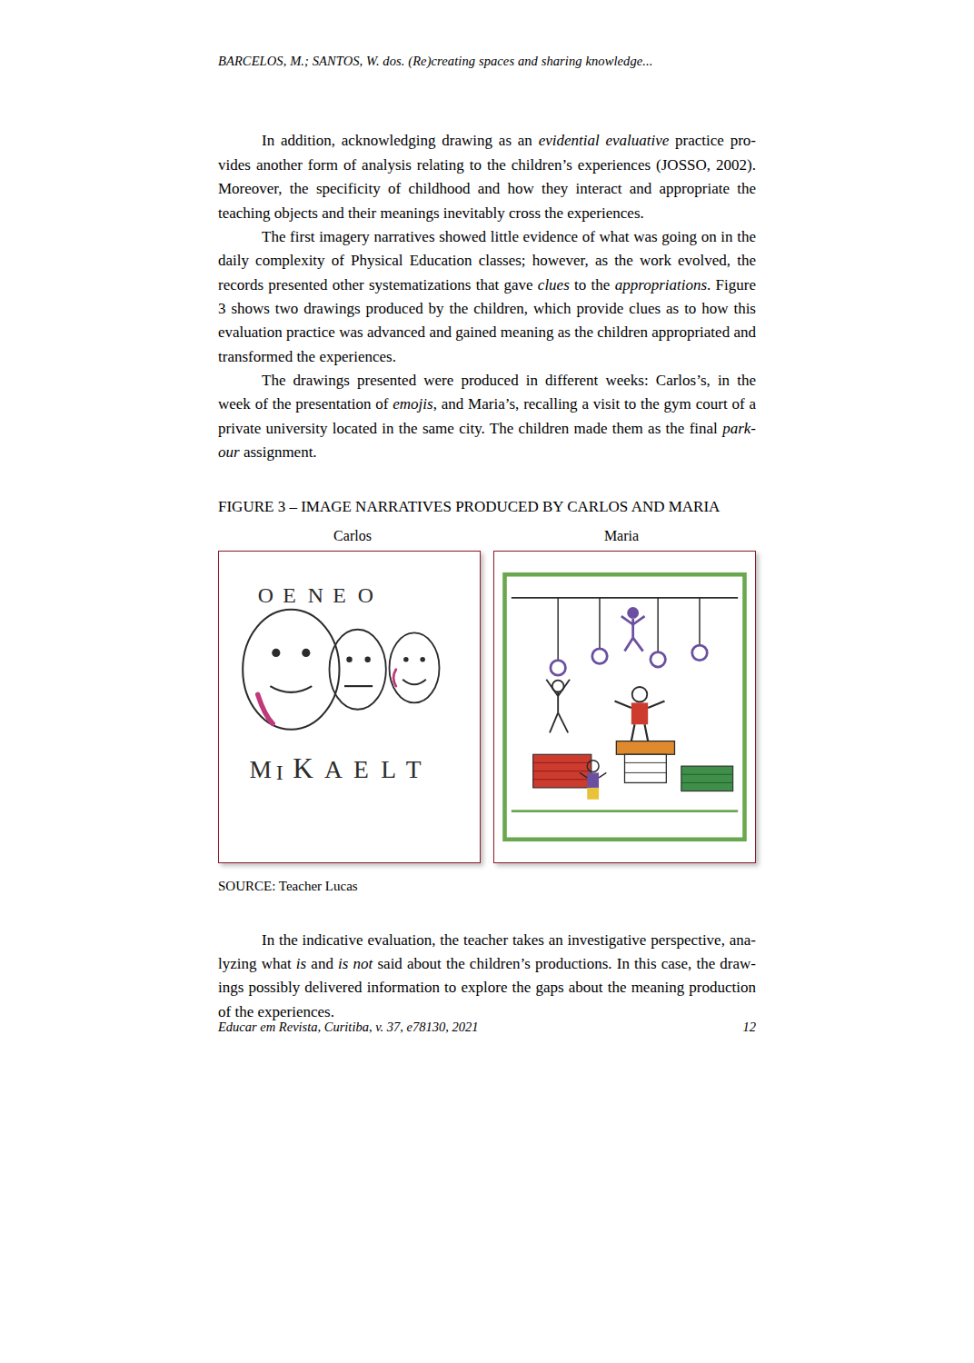BARCELOS, M.; SANTOS, W. dos. (Re)creating spaces and sharing knowledge...
In addition, acknowledging drawing as an evidential evaluative practice provides another form of analysis relating to the children’s experiences (JOSSO, 2002). Moreover, the specificity of childhood and how they interact and appropriate the teaching objects and their meanings inevitably cross the experiences.
The first imagery narratives showed little evidence of what was going on in the daily complexity of Physical Education classes; however, as the work evolved, the records presented other systematizations that gave clues to the appropriations. Figure 3 shows two drawings produced by the children, which provide clues as to how this evaluation practice was advanced and gained meaning as the children appropriated and transformed the experiences.
The drawings presented were produced in different weeks: Carlos’s, in the week of the presentation of emojis, and Maria’s, recalling a visit to the gym court of a private university located in the same city. The children made them as the final parkour assignment.
FIGURE 3 – IMAGE NARRATIVES PRODUCED BY CARLOS AND MARIA
Carlos Maria
O E N E O M I K A E L T
SOURCE: Teacher Lucas
In the indicative evaluation, the teacher takes an investigative perspective, analyzing what is and is not said about the children’s productions. In this case, the drawings possibly delivered information to explore the gaps about the meaning production of the experiences.
Educar em Revista, Curitiba, v. 37, e78130, 2021 12